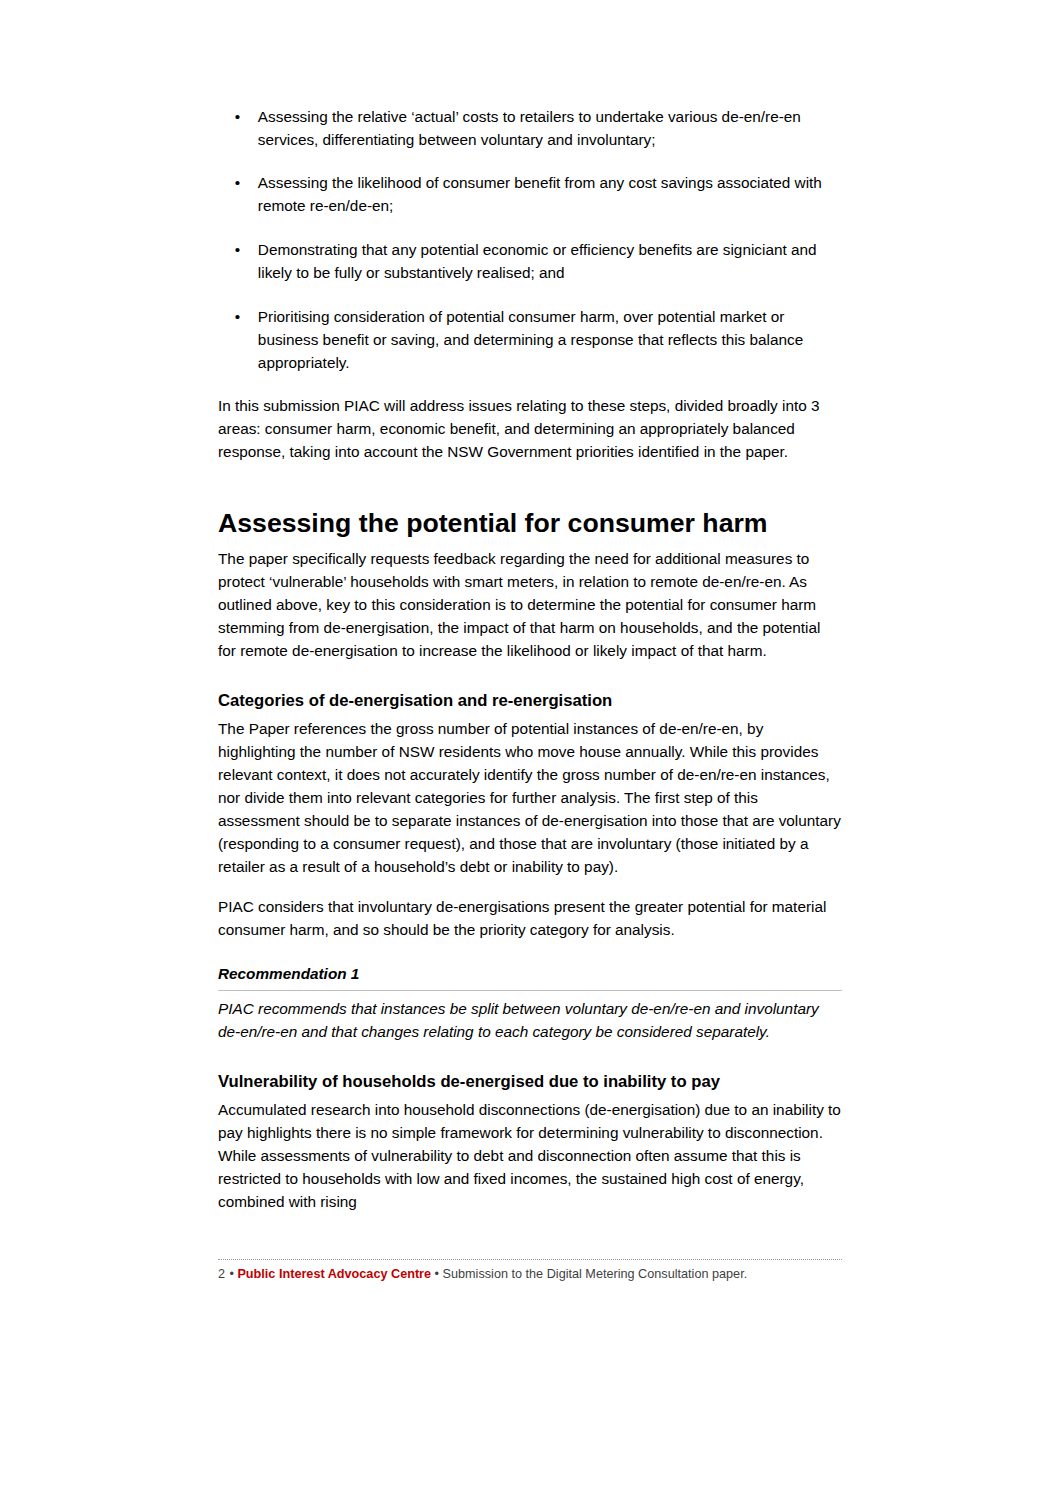Assessing the relative ‘actual’ costs to retailers to undertake various de-en/re-en services, differentiating between voluntary and involuntary;
Assessing the likelihood of consumer benefit from any cost savings associated with remote re-en/de-en;
Demonstrating that any potential economic or efficiency benefits are signiciant and likely to be fully or substantively realised; and
Prioritising consideration of potential consumer harm, over potential market or business benefit or saving, and determining a response that reflects this balance appropriately.
In this submission PIAC will address issues relating to these steps, divided broadly into 3 areas: consumer harm, economic benefit, and determining an appropriately balanced response, taking into account the NSW Government priorities identified in the paper.
Assessing the potential for consumer harm
The paper specifically requests feedback regarding the need for additional measures to protect ‘vulnerable’ households with smart meters, in relation to remote de-en/re-en. As outlined above, key to this consideration is to determine the potential for consumer harm stemming from de-energisation, the impact of that harm on households, and the potential for remote de-energisation to increase the likelihood or likely impact of that harm.
Categories of de-energisation and re-energisation
The Paper references the gross number of potential instances of de-en/re-en, by highlighting the number of NSW residents who move house annually. While this provides relevant context, it does not accurately identify the gross number of de-en/re-en instances, nor divide them into relevant categories for further analysis. The first step of this assessment should be to separate instances of de-energisation into those that are voluntary (responding to a consumer request), and those that are involuntary (those initiated by a retailer as a result of a household’s debt or inability to pay).
PIAC considers that involuntary de-energisations present the greater potential for material consumer harm, and so should be the priority category for analysis.
Recommendation 1
PIAC recommends that instances be split between voluntary de-en/re-en and involuntary de-en/re-en and that changes relating to each category be considered separately.
Vulnerability of households de-energised due to inability to pay
Accumulated research into household disconnections (de-energisation) due to an inability to pay highlights there is no simple framework for determining vulnerability to disconnection. While assessments of vulnerability to debt and disconnection often assume that this is restricted to households with low and fixed incomes, the sustained high cost of energy, combined with rising
2• Public Interest Advocacy Centre • Submission to the Digital Metering Consultation paper.